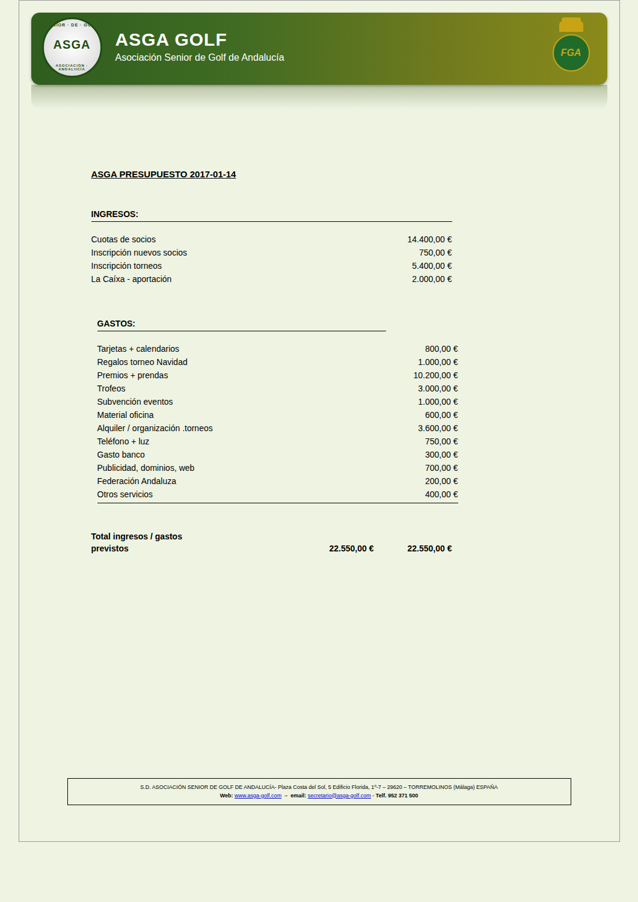SENIOR · DE · GOLF
ASGA
ASOCIACIÓN · ANDALUCÍA
ASGA GOLF
Asociación Senior de Golf de Andalucía
FGA
ASGA PRESUPUESTO 2017-01-14
INGRESOS:
| Cuotas de socios | 14.400,00 € |
| Inscripción nuevos socios | 750,00 € |
| Inscripción torneos | 5.400,00 € |
| La Caíxa - aportación | 2.000,00 € |
GASTOS:
| Tarjetas + calendarios | 800,00 € |
| Regalos torneo Navidad | 1.000,00 € |
| Premios + prendas | 10.200,00 € |
| Trofeos | 3.000,00 € |
| Subvención eventos | 1.000,00 € |
| Material oficina | 600,00 € |
| Alquiler / organización .torneos | 3.600,00 € |
| Teléfono + luz | 750,00 € |
| Gasto banco | 300,00 € |
| Publicidad, dominios, web | 700,00 € |
| Federación Andaluza | 200,00 € |
| Otros servicios | 400,00 € |
| Total ingresos / gastos | | |
| previstos | 22.550,00 € | 22.550,00 € |
S.D. ASOCIACIÓN SENIOR DE GOLF DE ANDALUCÍA- Plaza Costa del Sol, 5 Edificio Florida, 1º-7 – 29620 – TORREMOLINOS (Málaga) ESPAÑA
Web: www.asga-golf.com – email: secretario@asga-golf.com - Telf. 952 371 500